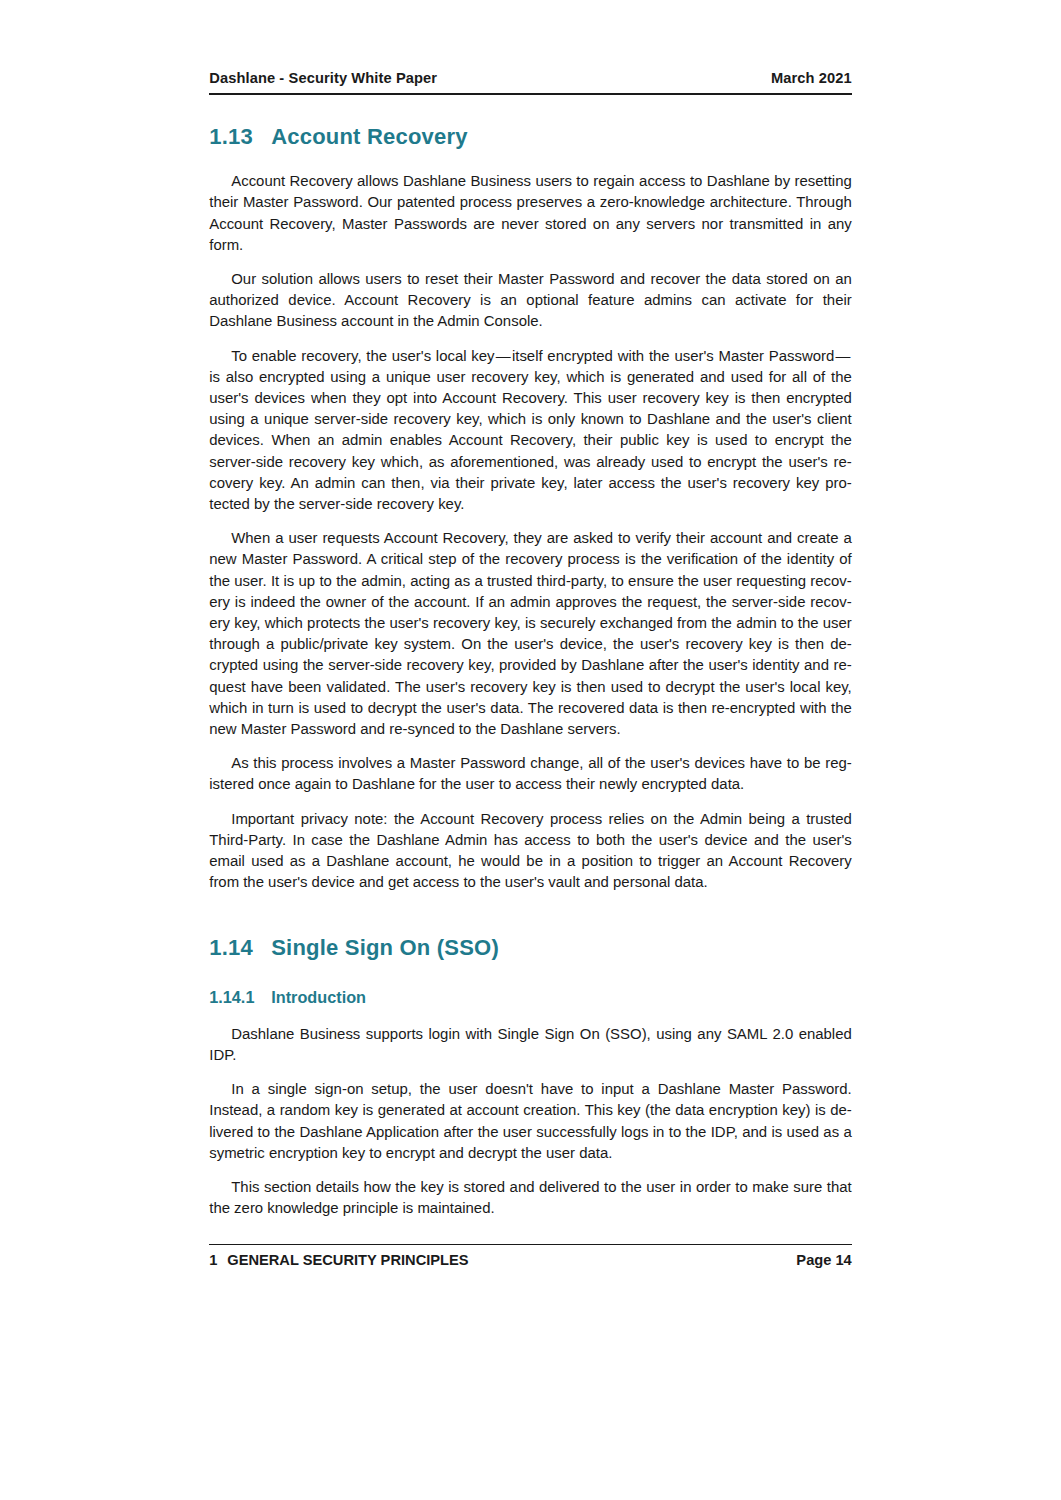Dashlane - Security White Paper
March 2021
1.13 Account Recovery
Account Recovery allows Dashlane Business users to regain access to Dashlane by resetting their Master Password. Our patented process preserves a zero-knowledge architecture. Through Account Recovery, Master Passwords are never stored on any servers nor transmitted in any form.
Our solution allows users to reset their Master Password and recover the data stored on an authorized device. Account Recovery is an optional feature admins can activate for their Dashlane Business account in the Admin Console.
To enable recovery, the user's local key — itself encrypted with the user's Master Password — is also encrypted using a unique user recovery key, which is generated and used for all of the user's devices when they opt into Account Recovery. This user recovery key is then encrypted using a unique server-side recovery key, which is only known to Dashlane and the user's client devices. When an admin enables Account Recovery, their public key is used to encrypt the server-side recovery key which, as aforementioned, was already used to encrypt the user's recovery key. An admin can then, via their private key, later access the user's recovery key protected by the server-side recovery key.
When a user requests Account Recovery, they are asked to verify their account and create a new Master Password. A critical step of the recovery process is the verification of the identity of the user. It is up to the admin, acting as a trusted third-party, to ensure the user requesting recovery is indeed the owner of the account. If an admin approves the request, the server-side recovery key, which protects the user's recovery key, is securely exchanged from the admin to the user through a public/private key system. On the user's device, the user's recovery key is then decrypted using the server-side recovery key, provided by Dashlane after the user's identity and request have been validated. The user's recovery key is then used to decrypt the user's local key, which in turn is used to decrypt the user's data. The recovered data is then re-encrypted with the new Master Password and re-synced to the Dashlane servers.
As this process involves a Master Password change, all of the user's devices have to be registered once again to Dashlane for the user to access their newly encrypted data.
Important privacy note: the Account Recovery process relies on the Admin being a trusted Third-Party. In case the Dashlane Admin has access to both the user's device and the user's email used as a Dashlane account, he would be in a position to trigger an Account Recovery from the user's device and get access to the user's vault and personal data.
1.14 Single Sign On (SSO)
1.14.1 Introduction
Dashlane Business supports login with Single Sign On (SSO), using any SAML 2.0 enabled IDP.
In a single sign-on setup, the user doesn't have to input a Dashlane Master Password. Instead, a random key is generated at account creation. This key (the data encryption key) is delivered to the Dashlane Application after the user successfully logs in to the IDP, and is used as a symetric encryption key to encrypt and decrypt the user data.
This section details how the key is stored and delivered to the user in order to make sure that the zero knowledge principle is maintained.
1 GENERAL SECURITY PRINCIPLES
Page 14